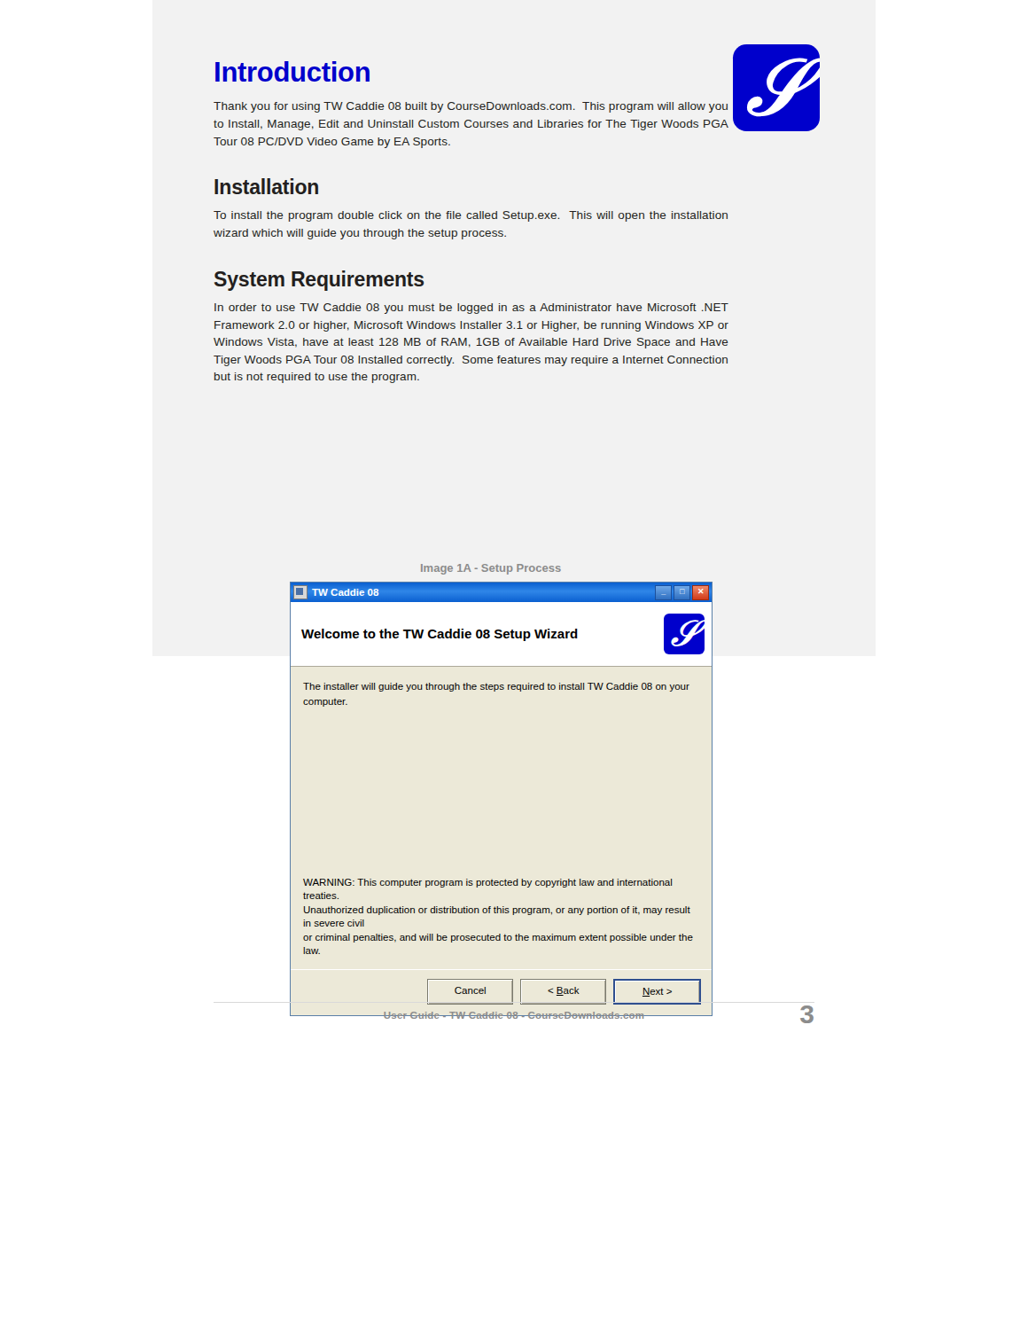𝒮
Introduction
Thank you for using TW Caddie 08 built by CourseDownloads.com. This program will allow you to Install, Manage, Edit and Uninstall Custom Courses and Libraries for The Tiger Woods PGA Tour 08 PC/DVD Video Game by EA Sports.
Installation
To install the program double click on the file called Setup.exe. This will open the installation wizard which will guide you through the setup process.
System Requirements
In order to use TW Caddie 08 you must be logged in as a Administrator have Microsoft .NET Framework 2.0 or higher, Microsoft Windows Installer 3.1 or Higher, be running Windows XP or Windows Vista, have at least 128 MB of RAM, 1GB of Available Hard Drive Space and Have Tiger Woods PGA Tour 08 Installed correctly. Some features may require a Internet Connection but is not required to use the program.
Image 1A - Setup Process
TW Caddie 08
_
□
✕
Welcome to the TW Caddie 08 Setup Wizard
𝒮
The installer will guide you through the steps required to install TW Caddie 08 on your computer.
WARNING: This computer program is protected by copyright law and international treaties.
Unauthorized duplication or distribution of this program, or any portion of it, may result in severe civil
or criminal penalties, and will be prosecuted to the maximum extent possible under the law.
Cancel
< Back
Next >
User Guide - TW Caddie 08 - CourseDownloads.com
3